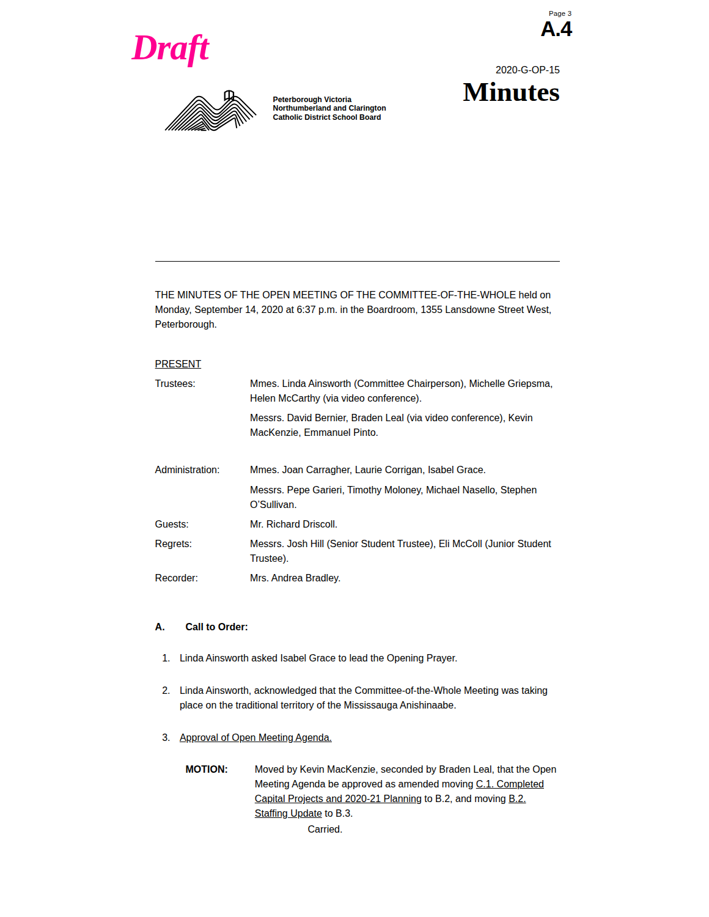Page 3
A.4
Draft
2020-G-OP-15
Minutes
Peterborough Victoria
Northumberland and Clarington
Catholic District School Board
THE MINUTES OF THE OPEN MEETING OF THE COMMITTEE-OF-THE-WHOLE held on Monday, September 14, 2020 at 6:37 p.m. in the Boardroom, 1355 Lansdowne Street West, Peterborough.
| PRESENT | |
| Trustees: | Mmes. Linda Ainsworth (Committee Chairperson), Michelle Griepsma, Helen McCarthy (via video conference). |
| | Messrs. David Bernier, Braden Leal (via video conference), Kevin MacKenzie, Emmanuel Pinto. |
| Administration: | Mmes. Joan Carragher, Laurie Corrigan, Isabel Grace. |
| | Messrs. Pepe Garieri, Timothy Moloney, Michael Nasello, Stephen O’Sullivan. |
| Guests: | Mr. Richard Driscoll. |
| Regrets: | Messrs. Josh Hill (Senior Student Trustee), Eli McColl (Junior Student Trustee). |
| Recorder: | Mrs. Andrea Bradley. |
A. Call to Order:
1. Linda Ainsworth asked Isabel Grace to lead the Opening Prayer.
2. Linda Ainsworth, acknowledged that the Committee-of-the-Whole Meeting was taking place on the traditional territory of the Mississauga Anishinaabe.
3. Approval of Open Meeting Agenda.
MOTION:
Moved by Kevin MacKenzie, seconded by Braden Leal, that the Open Meeting Agenda be approved as amended moving C.1. Completed Capital Projects and 2020-21 Planning to B.2, and moving B.2. Staffing Update to B.3.
Carried.